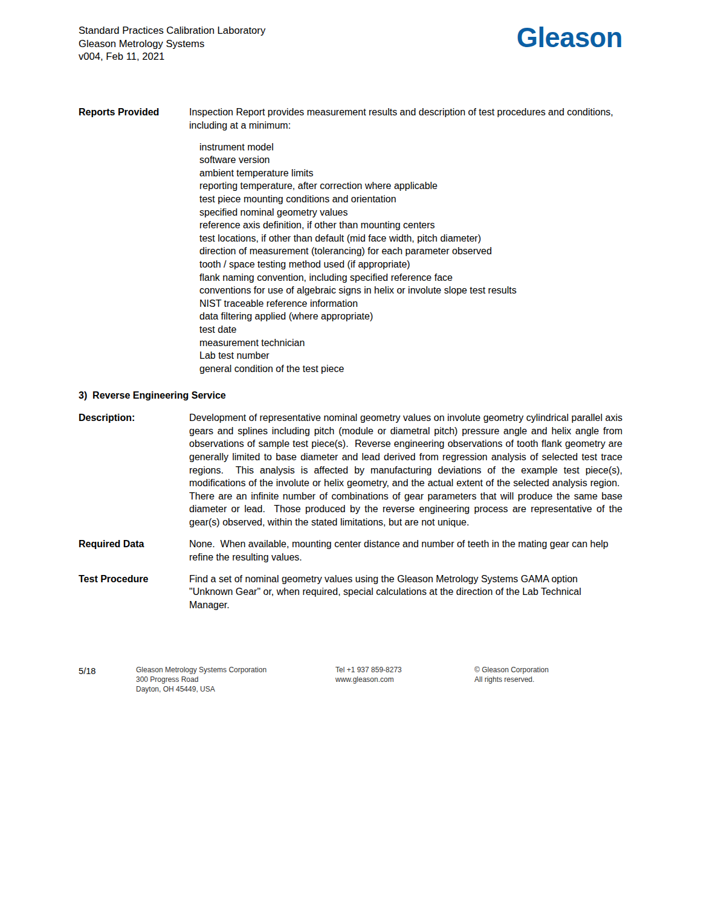Standard Practices Calibration Laboratory
Gleason Metrology Systems
v004, Feb 11, 2021
Gleason
Reports Provided
Inspection Report provides measurement results and description of test procedures and conditions, including at a minimum:
instrument model
software version
ambient temperature limits
reporting temperature, after correction where applicable
test piece mounting conditions and orientation
specified nominal geometry values
reference axis definition, if other than mounting centers
test locations, if other than default (mid face width, pitch diameter)
direction of measurement (tolerancing) for each parameter observed
tooth / space testing method used (if appropriate)
flank naming convention, including specified reference face
conventions for use of algebraic signs in helix or involute slope test results
NIST traceable reference information
data filtering applied (where appropriate)
test date
measurement technician
Lab test number
general condition of the test piece
3) Reverse Engineering Service
Description:
Development of representative nominal geometry values on involute geometry cylindrical parallel axis gears and splines including pitch (module or diametral pitch) pressure angle and helix angle from observations of sample test piece(s). Reverse engineering observations of tooth flank geometry are generally limited to base diameter and lead derived from regression analysis of selected test trace regions. This analysis is affected by manufacturing deviations of the example test piece(s), modifications of the involute or helix geometry, and the actual extent of the selected analysis region. There are an infinite number of combinations of gear parameters that will produce the same base diameter or lead. Those produced by the reverse engineering process are representative of the gear(s) observed, within the stated limitations, but are not unique.
Required Data
None. When available, mounting center distance and number of teeth in the mating gear can help refine the resulting values.
Test Procedure
Find a set of nominal geometry values using the Gleason Metrology Systems GAMA option "Unknown Gear" or, when required, special calculations at the direction of the Lab Technical Manager.
5/18
Gleason Metrology Systems Corporation
300 Progress Road
Dayton, OH 45449, USA
Tel +1 937 859-8273
www.gleason.com
© Gleason Corporation
All rights reserved.